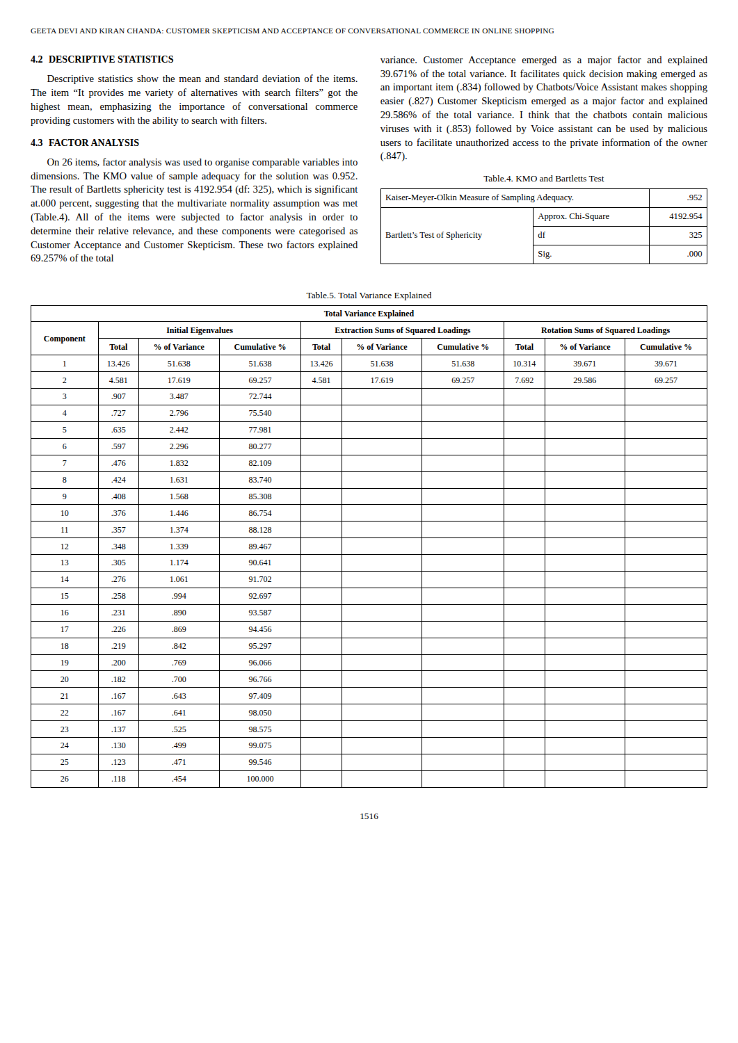Geeta Devi and Kiran Chanda: Customer Skepticism and Acceptance of Conversational Commerce in Online Shopping
4.2 Descriptive Statistics
Descriptive statistics show the mean and standard deviation of the items. The item “It provides me variety of alternatives with search filters” got the highest mean, emphasizing the importance of conversational commerce providing customers with the ability to search with filters.
4.3 Factor Analysis
On 26 items, factor analysis was used to organise comparable variables into dimensions. The KMO value of sample adequacy for the solution was 0.952. The result of Bartletts sphericity test is 4192.954 (df: 325), which is significant at.000 percent, suggesting that the multivariate normality assumption was met (Table.4). All of the items were subjected to factor analysis in order to determine their relative relevance, and these components were categorised as Customer Acceptance and Customer Skepticism. These two factors explained 69.257% of the total
variance. Customer Acceptance emerged as a major factor and explained 39.671% of the total variance. It facilitates quick decision making emerged as an important item (.834) followed by Chatbots/Voice Assistant makes shopping easier (.827) Customer Skepticism emerged as a major factor and explained 29.586% of the total variance. I think that the chatbots contain malicious viruses with it (.853) followed by Voice assistant can be used by malicious users to facilitate unauthorized access to the private information of the owner (.847).
Table.4. KMO and Bartletts Test
| Kaiser-Meyer-Olkin Measure of Sampling Adequacy. | .952 |
| Bartlett’s Test of Sphericity | Approx. Chi-Square | 4192.954 |
| df | 325 |
| Sig. | .000 |
Table.5. Total Variance Explained
| Total Variance Explained |
| --- |
| Component | Initial Eigenvalues | Extraction Sums of Squared Loadings | Rotation Sums of Squared Loadings |
| Total | % of Variance | Cumulative % | Total | % of Variance | Cumulative % | Total | % of Variance | Cumulative % |
| 1 | 13.426 | 51.638 | 51.638 | 13.426 | 51.638 | 51.638 | 10.314 | 39.671 | 39.671 |
| 2 | 4.581 | 17.619 | 69.257 | 4.581 | 17.619 | 69.257 | 7.692 | 29.586 | 69.257 |
| 3 | .907 | 3.487 | 72.744 | | | | | | |
| 4 | .727 | 2.796 | 75.540 | | | | | | |
| 5 | .635 | 2.442 | 77.981 | | | | | | |
| 6 | .597 | 2.296 | 80.277 | | | | | | |
| 7 | .476 | 1.832 | 82.109 | | | | | | |
| 8 | .424 | 1.631 | 83.740 | | | | | | |
| 9 | .408 | 1.568 | 85.308 | | | | | | |
| 10 | .376 | 1.446 | 86.754 | | | | | | |
| 11 | .357 | 1.374 | 88.128 | | | | | | |
| 12 | .348 | 1.339 | 89.467 | | | | | | |
| 13 | .305 | 1.174 | 90.641 | | | | | | |
| 14 | .276 | 1.061 | 91.702 | | | | | | |
| 15 | .258 | .994 | 92.697 | | | | | | |
| 16 | .231 | .890 | 93.587 | | | | | | |
| 17 | .226 | .869 | 94.456 | | | | | | |
| 18 | .219 | .842 | 95.297 | | | | | | |
| 19 | .200 | .769 | 96.066 | | | | | | |
| 20 | .182 | .700 | 96.766 | | | | | | |
| 21 | .167 | .643 | 97.409 | | | | | | |
| 22 | .167 | .641 | 98.050 | | | | | | |
| 23 | .137 | .525 | 98.575 | | | | | | |
| 24 | .130 | .499 | 99.075 | | | | | | |
| 25 | .123 | .471 | 99.546 | | | | | | |
| 26 | .118 | .454 | 100.000 | | | | | | |
1516